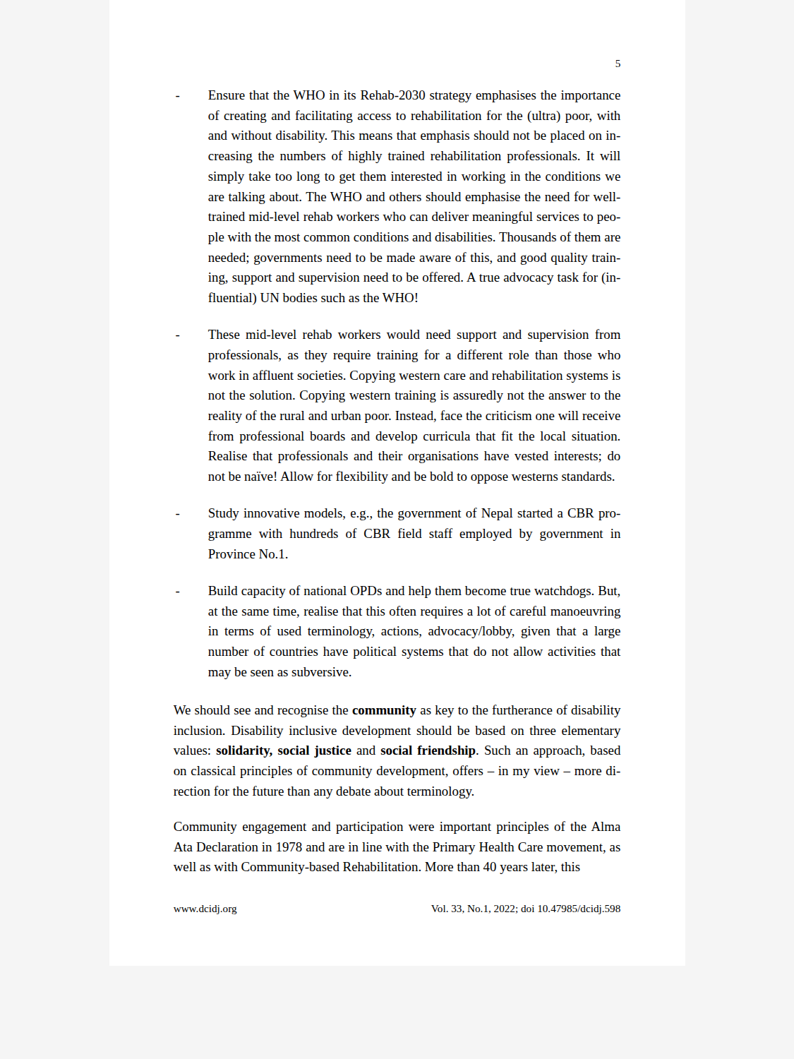5
Ensure that the WHO in its Rehab-2030 strategy emphasises the importance of creating and facilitating access to rehabilitation for the (ultra) poor, with and without disability. This means that emphasis should not be placed on increasing the numbers of highly trained rehabilitation professionals. It will simply take too long to get them interested in working in the conditions we are talking about. The WHO and others should emphasise the need for well-trained mid-level rehab workers who can deliver meaningful services to people with the most common conditions and disabilities. Thousands of them are needed; governments need to be made aware of this, and good quality training, support and supervision need to be offered. A true advocacy task for (influential) UN bodies such as the WHO!
These mid-level rehab workers would need support and supervision from professionals, as they require training for a different role than those who work in affluent societies. Copying western care and rehabilitation systems is not the solution. Copying western training is assuredly not the answer to the reality of the rural and urban poor. Instead, face the criticism one will receive from professional boards and develop curricula that fit the local situation. Realise that professionals and their organisations have vested interests; do not be naïve! Allow for flexibility and be bold to oppose westerns standards.
Study innovative models, e.g., the government of Nepal started a CBR programme with hundreds of CBR field staff employed by government in Province No.1.
Build capacity of national OPDs and help them become true watchdogs. But, at the same time, realise that this often requires a lot of careful manoeuvring in terms of used terminology, actions, advocacy/lobby, given that a large number of countries have political systems that do not allow activities that may be seen as subversive.
We should see and recognise the community as key to the furtherance of disability inclusion. Disability inclusive development should be based on three elementary values: solidarity, social justice and social friendship. Such an approach, based on classical principles of community development, offers – in my view – more direction for the future than any debate about terminology.
Community engagement and participation were important principles of the Alma Ata Declaration in 1978 and are in line with the Primary Health Care movement, as well as with Community-based Rehabilitation. More than 40 years later, this
www.dcidj.org
Vol. 33, No.1, 2022; doi 10.47985/dcidj.598